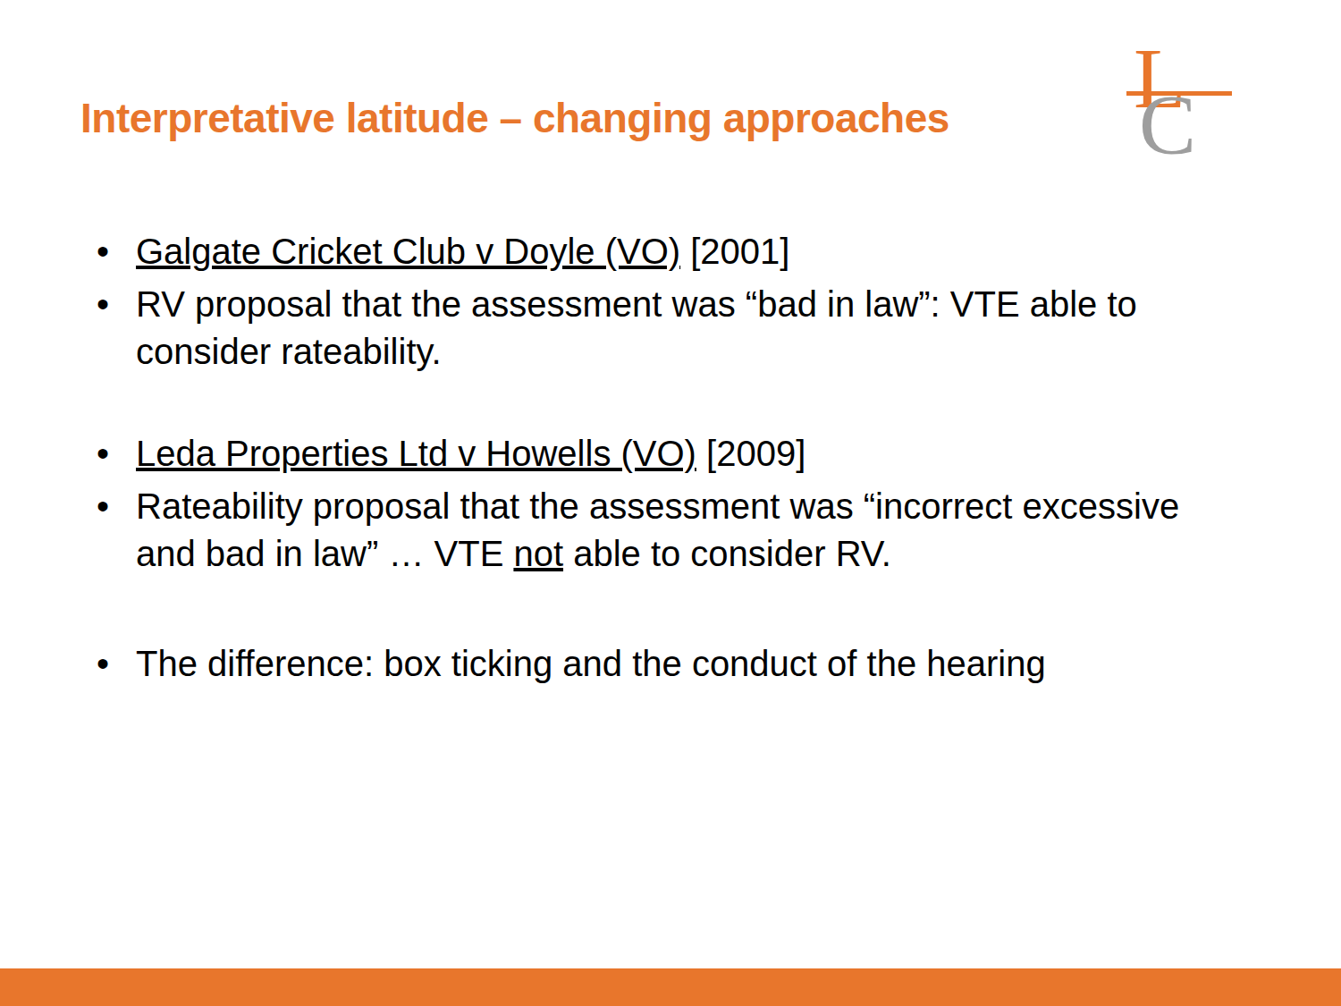Interpretative latitude – changing approaches
L C
Galgate Cricket Club v Doyle (VO) [2001]
RV proposal that the assessment was “bad in law”: VTE able to consider rateability.
Leda Properties Ltd v Howells (VO) [2009]
Rateability proposal that the assessment was “incorrect excessive and bad in law” … VTE not able to consider RV.
The difference: box ticking and the conduct of the hearing